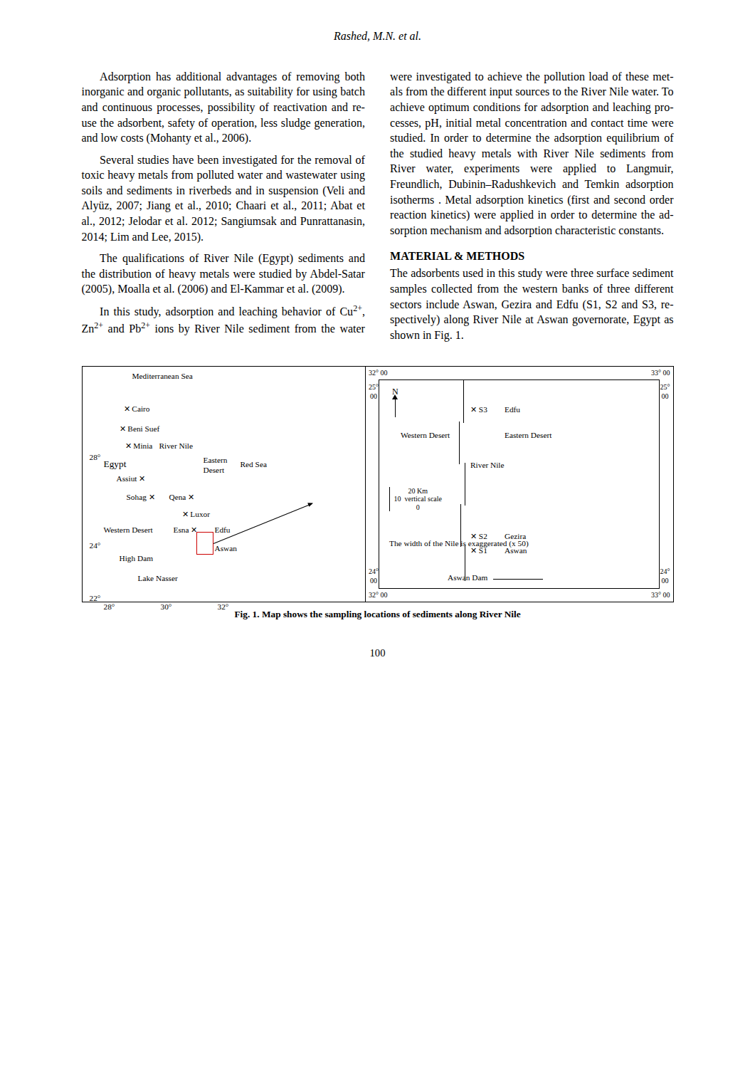Rashed, M.N. et al.
Adsorption has additional advantages of removing both inorganic and organic pollutants, as suitability for using batch and continuous processes, possibility of reactivation and reuse the adsorbent, safety of operation, less sludge generation, and low costs (Mohanty et al., 2006).
Several studies have been investigated for the removal of toxic heavy metals from polluted water and wastewater using soils and sediments in riverbeds and in suspension (Veli and Alyüz, 2007; Jiang et al., 2010; Chaari et al., 2011; Abat et al., 2012; Jelodar et al. 2012; Sangiumsak and Punrattanasin, 2014; Lim and Lee, 2015).
The qualifications of River Nile (Egypt) sediments and the distribution of heavy metals were studied by Abdel-Satar (2005), Moalla et al. (2006) and El-Kammar et al. (2009).
In this study, adsorption and leaching behavior of Cu2+, Zn2+ and Pb2+ ions by River Nile sediment from the water were investigated to achieve the pollution load of these metals from the different input sources to the River Nile water. To achieve optimum conditions for adsorption and leaching processes, pH, initial metal concentration and contact time were studied. In order to determine the adsorption equilibrium of the studied heavy metals with River Nile sediments from River water, experiments were applied to Langmuir, Freundlich, Dubinin–Radushkevich and Temkin adsorption isotherms . Metal adsorption kinetics (first and second order reaction kinetics) were applied in order to determine the adsorption mechanism and adsorption characteristic constants.
Material & Methods
The adsorbents used in this study were three surface sediment samples collected from the western banks of three different sectors include Aswan, Gezira and Edfu (S1, S2 and S3, respectively) along River Nile at Aswan governorate, Egypt as shown in Fig. 1.
Mediterranean Sea ✕ Cairo ✕ Beni Suef ✕ Minia River Nile 28° Egypt Eastern Desert Red Sea Assiut ✕ Sohag ✕ Qena ✕ ✕ Luxor Western Desert Esna ✕ Edfu 24° Aswan High Dam Lake Nasser 22° 28° 30° 32°
32° 00 33° 00 25°
00 25°
00 24°
00 24°
00 32° 00 33° 00
N ✕ S3 Edfu Western Desert Eastern Desert River Nile
20 Km
10 vertical scale
0
✕ S2 Gezira ✕ S1 Aswan The width of the Nile is exaggerated (x 50) Aswan Dam
Fig. 1. Map shows the sampling locations of sediments along River Nile
100